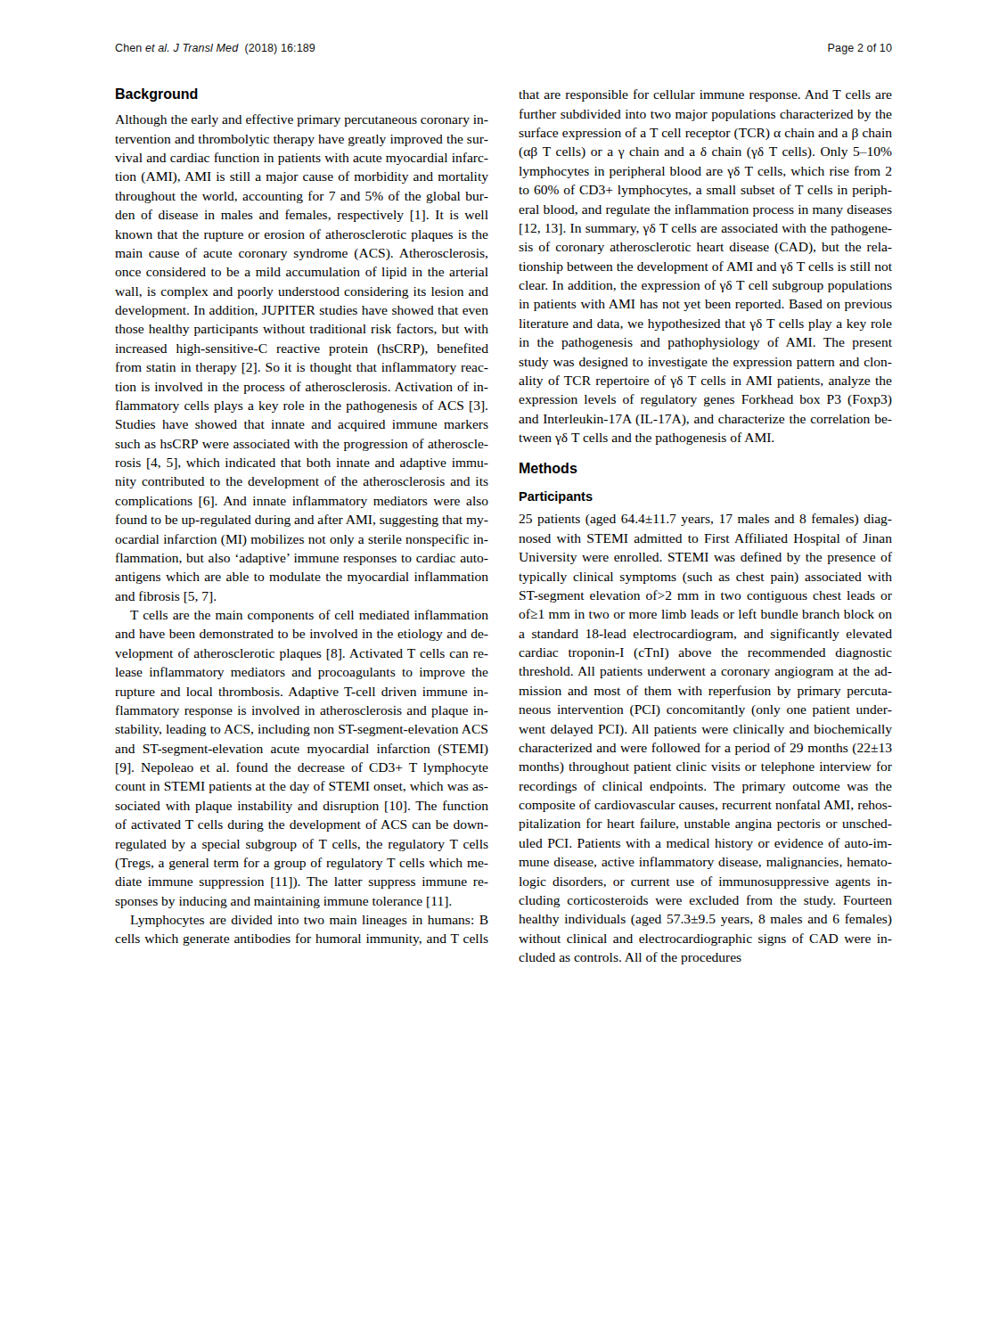Chen et al. J Transl Med (2018) 16:189
Page 2 of 10
Background
Although the early and effective primary percutaneous coronary intervention and thrombolytic therapy have greatly improved the survival and cardiac function in patients with acute myocardial infarction (AMI), AMI is still a major cause of morbidity and mortality throughout the world, accounting for 7 and 5% of the global burden of disease in males and females, respectively [1]. It is well known that the rupture or erosion of atherosclerotic plaques is the main cause of acute coronary syndrome (ACS). Atherosclerosis, once considered to be a mild accumulation of lipid in the arterial wall, is complex and poorly understood considering its lesion and development. In addition, JUPITER studies have showed that even those healthy participants without traditional risk factors, but with increased high-sensitive-C reactive protein (hsCRP), benefited from statin in therapy [2]. So it is thought that inflammatory reaction is involved in the process of atherosclerosis. Activation of inflammatory cells plays a key role in the pathogenesis of ACS [3]. Studies have showed that innate and acquired immune markers such as hsCRP were associated with the progression of atherosclerosis [4, 5], which indicated that both innate and adaptive immunity contributed to the development of the atherosclerosis and its complications [6]. And innate inflammatory mediators were also found to be up-regulated during and after AMI, suggesting that myocardial infarction (MI) mobilizes not only a sterile nonspecific inflammation, but also ‘adaptive’ immune responses to cardiac auto-antigens which are able to modulate the myocardial inflammation and fibrosis [5, 7].
T cells are the main components of cell mediated inflammation and have been demonstrated to be involved in the etiology and development of atherosclerotic plaques [8]. Activated T cells can release inflammatory mediators and procoagulants to improve the rupture and local thrombosis. Adaptive T-cell driven immune inflammatory response is involved in atherosclerosis and plaque instability, leading to ACS, including non ST-segment-elevation ACS and ST-segment-elevation acute myocardial infarction (STEMI) [9]. Nepoleao et al. found the decrease of CD3+ T lymphocyte count in STEMI patients at the day of STEMI onset, which was associated with plaque instability and disruption [10]. The function of activated T cells during the development of ACS can be downregulated by a special subgroup of T cells, the regulatory T cells (Tregs, a general term for a group of regulatory T cells which mediate immune suppression [11]). The latter suppress immune responses by inducing and maintaining immune tolerance [11].
Lymphocytes are divided into two main lineages in humans: B cells which generate antibodies for humoral immunity, and T cells that are responsible for cellular immune response. And T cells are further subdivided into two major populations characterized by the surface expression of a T cell receptor (TCR) α chain and a β chain (αβ T cells) or a γ chain and a δ chain (γδ T cells). Only 5–10% lymphocytes in peripheral blood are γδ T cells, which rise from 2 to 60% of CD3+ lymphocytes, a small subset of T cells in peripheral blood, and regulate the inflammation process in many diseases [12, 13]. In summary, γδ T cells are associated with the pathogenesis of coronary atherosclerotic heart disease (CAD), but the relationship between the development of AMI and γδ T cells is still not clear. In addition, the expression of γδ T cell subgroup populations in patients with AMI has not yet been reported. Based on previous literature and data, we hypothesized that γδ T cells play a key role in the pathogenesis and pathophysiology of AMI. The present study was designed to investigate the expression pattern and clonality of TCR repertoire of γδ T cells in AMI patients, analyze the expression levels of regulatory genes Forkhead box P3 (Foxp3) and Interleukin-17A (IL-17A), and characterize the correlation between γδ T cells and the pathogenesis of AMI.
Methods
Participants
25 patients (aged 64.4±11.7 years, 17 males and 8 females) diagnosed with STEMI admitted to First Affiliated Hospital of Jinan University were enrolled. STEMI was defined by the presence of typically clinical symptoms (such as chest pain) associated with ST-segment elevation of>2 mm in two contiguous chest leads or of≥1 mm in two or more limb leads or left bundle branch block on a standard 18-lead electrocardiogram, and significantly elevated cardiac troponin-I (cTnI) above the recommended diagnostic threshold. All patients underwent a coronary angiogram at the admission and most of them with reperfusion by primary percutaneous intervention (PCI) concomitantly (only one patient underwent delayed PCI). All patients were clinically and biochemically characterized and were followed for a period of 29 months (22±13 months) throughout patient clinic visits or telephone interview for recordings of clinical endpoints. The primary outcome was the composite of cardiovascular causes, recurrent nonfatal AMI, rehospitalization for heart failure, unstable angina pectoris or unscheduled PCI. Patients with a medical history or evidence of auto-immune disease, active inflammatory disease, malignancies, hematologic disorders, or current use of immunosuppressive agents including corticosteroids were excluded from the study. Fourteen healthy individuals (aged 57.3±9.5 years, 8 males and 6 females) without clinical and electrocardiographic signs of CAD were included as controls. All of the procedures